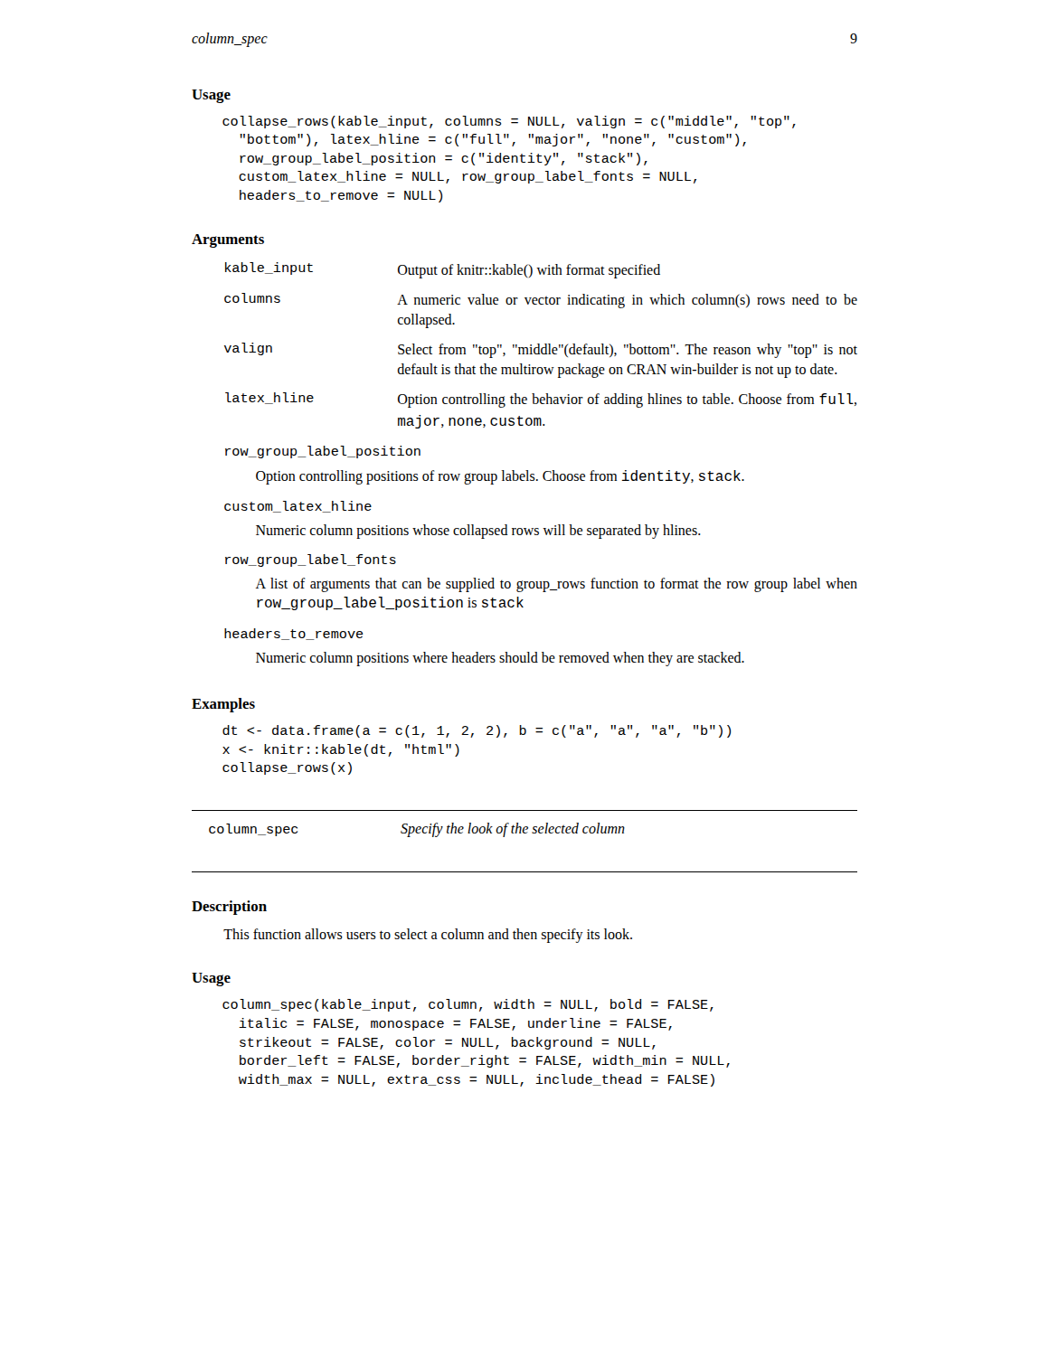column_spec 9
Usage
collapse_rows(kable_input, columns = NULL, valign = c("middle", "top",
  "bottom"), latex_hline = c("full", "major", "none", "custom"),
  row_group_label_position = c("identity", "stack"),
  custom_latex_hline = NULL, row_group_label_fonts = NULL,
  headers_to_remove = NULL)
Arguments
kable_input
Output of knitr::kable() with format specified
columns
A numeric value or vector indicating in which column(s) rows need to be collapsed.
valign
Select from "top", "middle"(default), "bottom". The reason why "top" is not default is that the multirow package on CRAN win-builder is not up to date.
latex_hline
Option controlling the behavior of adding hlines to table. Choose from full, major, none, custom.
row_group_label_position
Option controlling positions of row group labels. Choose from identity, stack.
custom_latex_hline
Numeric column positions whose collapsed rows will be separated by hlines.
row_group_label_fonts
A list of arguments that can be supplied to group_rows function to format the row group label when row_group_label_position is stack
headers_to_remove
Numeric column positions where headers should be removed when they are stacked.
Examples
dt <- data.frame(a = c(1, 1, 2, 2), b = c("a", "a", "a", "b"))
x <- knitr::kable(dt, "html")
collapse_rows(x)
column_spec Specify the look of the selected column
Description
This function allows users to select a column and then specify its look.
Usage
column_spec(kable_input, column, width = NULL, bold = FALSE,
  italic = FALSE, monospace = FALSE, underline = FALSE,
  strikeout = FALSE, color = NULL, background = NULL,
  border_left = FALSE, border_right = FALSE, width_min = NULL,
  width_max = NULL, extra_css = NULL, include_thead = FALSE)